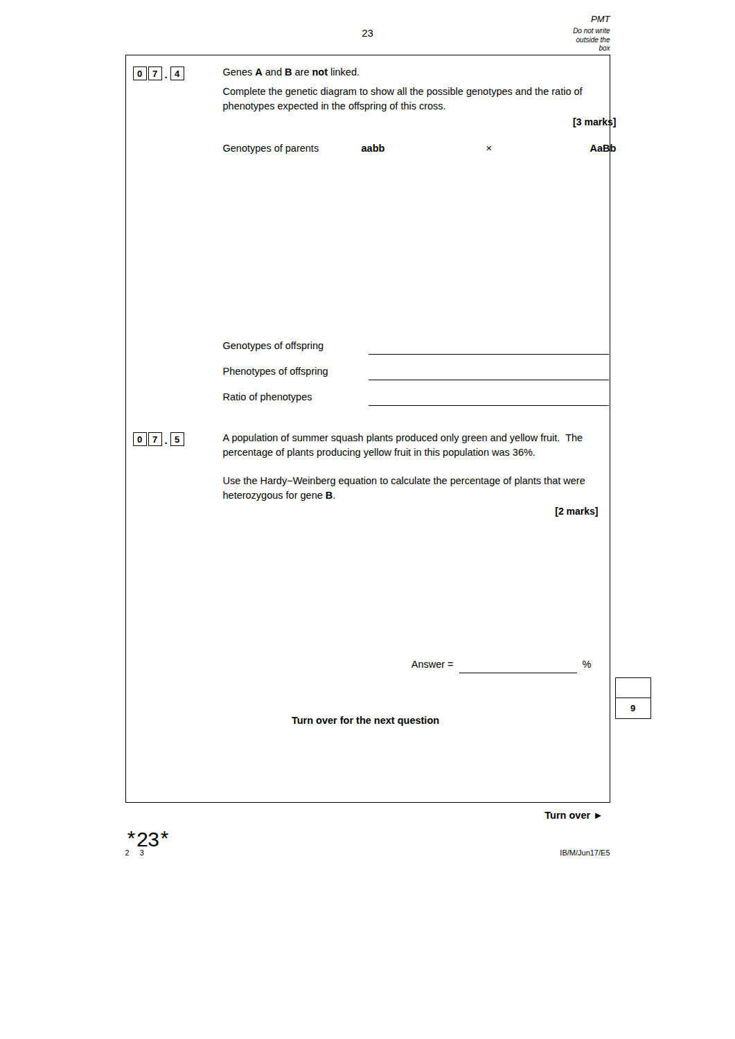PMT
23
Do not write
outside the
box
9
07. 4
Genes A and B are not linked.
Complete the genetic diagram to show all the possible genotypes and the ratio of phenotypes expected in the offspring of this cross.
[3 marks]
Genotypes of parents
aabb
×
AaBb
Genotypes of offspring
Phenotypes of offspring
Ratio of phenotypes
07. 5
A population of summer squash plants produced only green and yellow fruit. The percentage of plants producing yellow fruit in this population was 36%.
Use the Hardy−Weinberg equation to calculate the percentage of plants that were heterozygous for gene B.
[2 marks]
Answer = %
Turn over for the next question
Turn over ►
*23*
2 3
IB/M/Jun17/E5